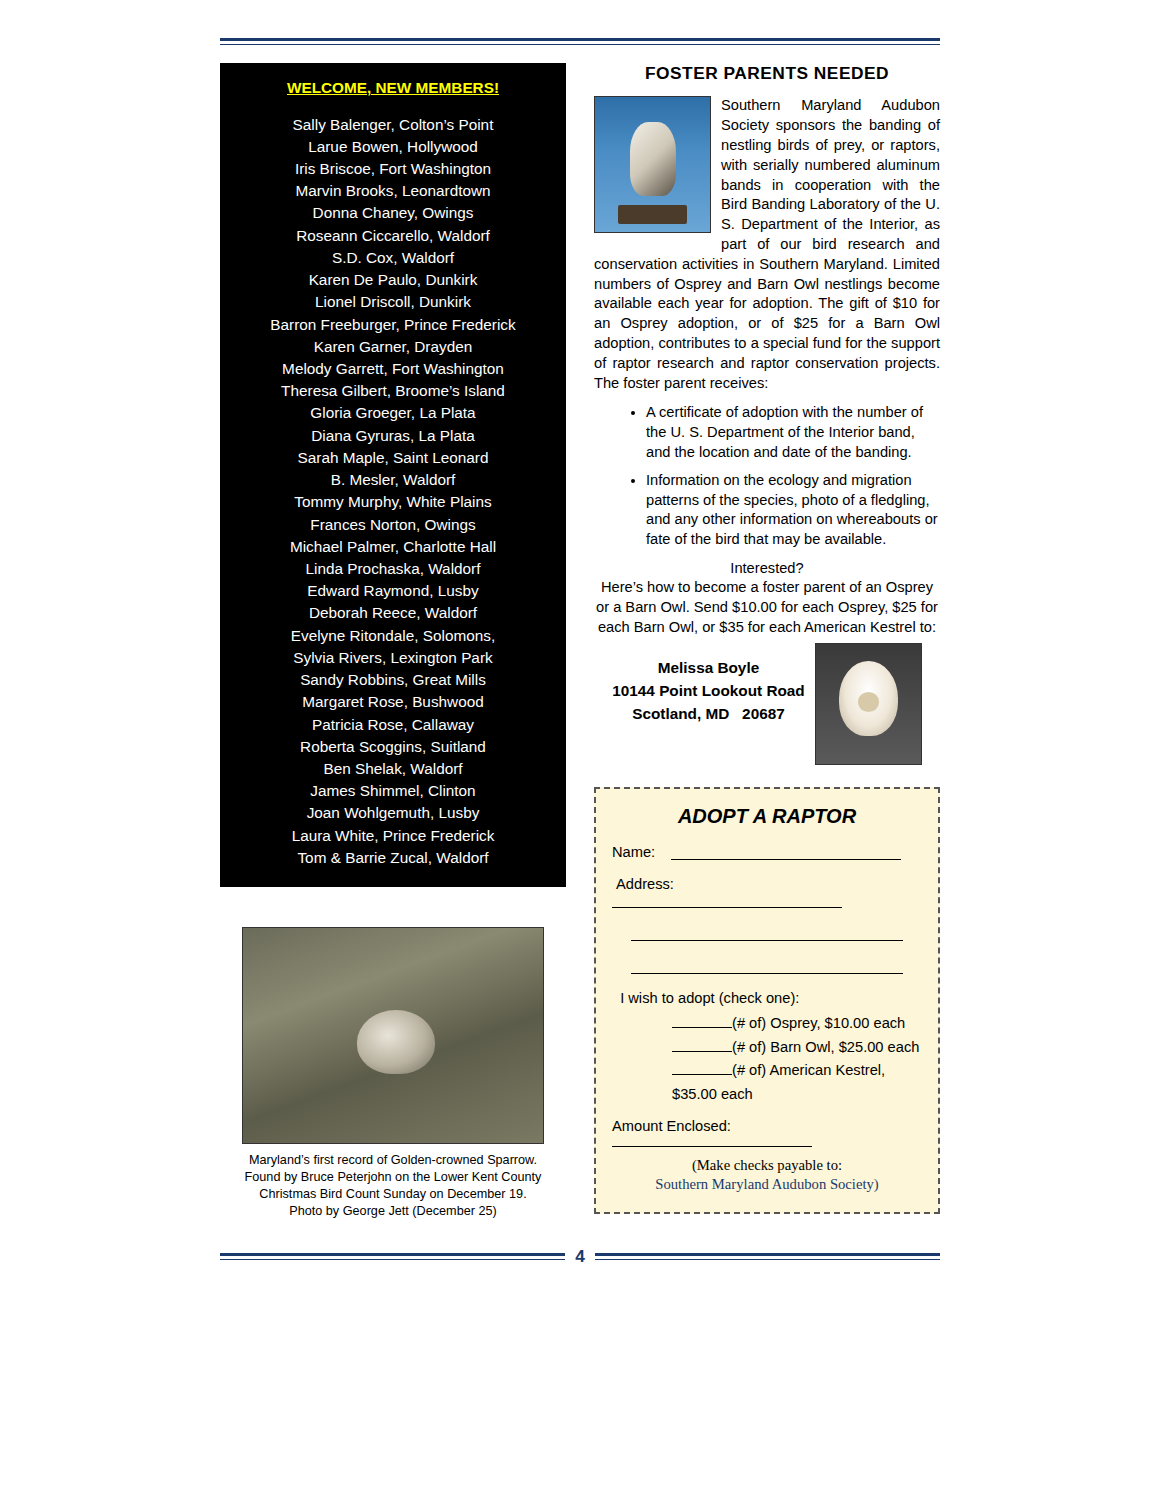WELCOME, NEW MEMBERS!
Sally Balenger, Colton’s Point Larue Bowen, Hollywood Iris Briscoe, Fort Washington Marvin Brooks, Leonardtown Donna Chaney, Owings Roseann Ciccarello, Waldorf S.D. Cox, Waldorf Karen De Paulo, Dunkirk Lionel Driscoll, Dunkirk Barron Freeburger, Prince Frederick Karen Garner, Drayden Melody Garrett, Fort Washington Theresa Gilbert, Broome’s Island Gloria Groeger, La Plata Diana Gyruras, La Plata Sarah Maple, Saint Leonard B. Mesler, Waldorf Tommy Murphy, White Plains Frances Norton, Owings Michael Palmer, Charlotte Hall Linda Prochaska, Waldorf Edward Raymond, Lusby Deborah Reece, Waldorf Evelyne Ritondale, Solomons, Sylvia Rivers, Lexington Park Sandy Robbins, Great Mills Margaret Rose, Bushwood Patricia Rose, Callaway Roberta Scoggins, Suitland Ben Shelak, Waldorf James Shimmel, Clinton Joan Wohlgemuth, Lusby Laura White, Prince Frederick Tom & Barrie Zucal, Waldorf
Maryland’s first record of Golden-crowned Sparrow.
Found by Bruce Peterjohn on the Lower Kent County
Christmas Bird Count Sunday on December 19.
Photo by George Jett (December 25)
FOSTER PARENTS NEEDED
Southern Maryland Audubon Society sponsors the banding of nestling birds of prey, or raptors, with serially numbered aluminum bands in cooperation with the Bird Banding Laboratory of the U. S. Department of the Interior, as part of our bird research and conservation activities in Southern Maryland. Limited numbers of Osprey and Barn Owl nestlings become available each year for adoption. The gift of $10 for an Osprey adoption, or of $25 for a Barn Owl adoption, contributes to a special fund for the support of raptor research and raptor conservation projects. The foster parent receives:
A certificate of adoption with the number of the U. S. Department of the Interior band, and the location and date of the banding.
Information on the ecology and migration patterns of the species, photo of a fledgling, and any other information on whereabouts or fate of the bird that may be available.
Interested?
Here’s how to become a foster parent of an Osprey or a Barn Owl. Send $10.00 for each Osprey, $25 for each Barn Owl, or $35 for each American Kestrel to:
Melissa Boyle
10144 Point Lookout Road
Scotland, MD 20687
ADOPT A RAPTOR
Name:
Address:
I wish to adopt (check one):
(# of) Osprey, $10.00 each
(# of) Barn Owl, $25.00 each
(# of) American Kestrel, $35.00 each
Amount Enclosed:
(Make checks payable to:
Southern Maryland Audubon Society)
4